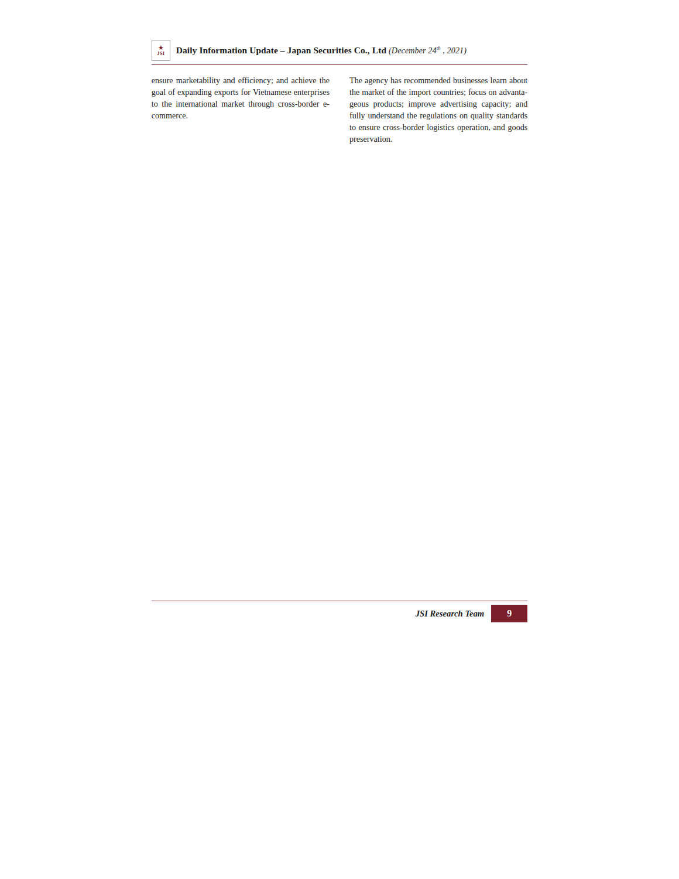★ JSI
Daily Information Update – Japan Securities Co., Ltd (December 24th , 2021)
ensure marketability and efficiency; and achieve the goal of expanding exports for Vietnamese enterprises to the international market through cross-border e-commerce.
The agency has recommended businesses learn about the market of the import countries; focus on advantageous products; improve advertising capacity; and fully understand the regulations on quality standards to ensure cross-border logistics operation, and goods preservation.
JSI Research Team
9